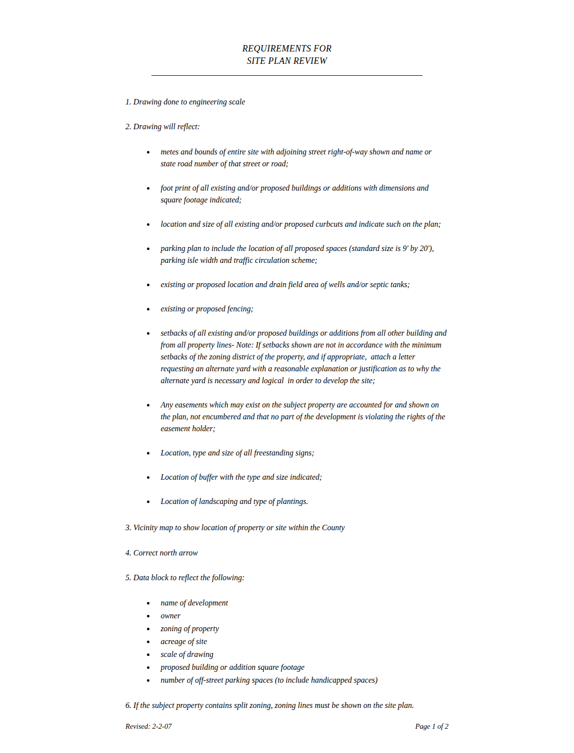REQUIREMENTS FOR
SITE PLAN REVIEW
1. Drawing done to engineering scale
2. Drawing will reflect:
metes and bounds of entire site with adjoining street right-of-way shown and name or state road number of that street or road;
foot print of all existing and/or proposed buildings or additions with dimensions and square footage indicated;
location and size of all existing and/or proposed curbcuts and indicate such on the plan;
parking plan to include the location of all proposed spaces (standard size is 9' by 20'), parking isle width and traffic circulation scheme;
existing or proposed location and drain field area of wells and/or septic tanks;
existing or proposed fencing;
setbacks of all existing and/or proposed buildings or additions from all other building and from all property lines- Note: If setbacks shown are not in accordance with the minimum setbacks of the zoning district of the property, and if appropriate, attach a letter requesting an alternate yard with a reasonable explanation or justification as to why the alternate yard is necessary and logical in order to develop the site;
Any easements which may exist on the subject property are accounted for and shown on the plan, not encumbered and that no part of the development is violating the rights of the easement holder;
Location, type and size of all freestanding signs;
Location of buffer with the type and size indicated;
Location of landscaping and type of plantings.
3. Vicinity map to show location of property or site within the County
4. Correct north arrow
5. Data block to reflect the following:
name of development
owner
zoning of property
acreage of site
scale of drawing
proposed building or addition square footage
number of off-street parking spaces (to include handicapped spaces)
6. If the subject property contains split zoning, zoning lines must be shown on the site plan.
Revised: 2-2-07 Page 1 of 2